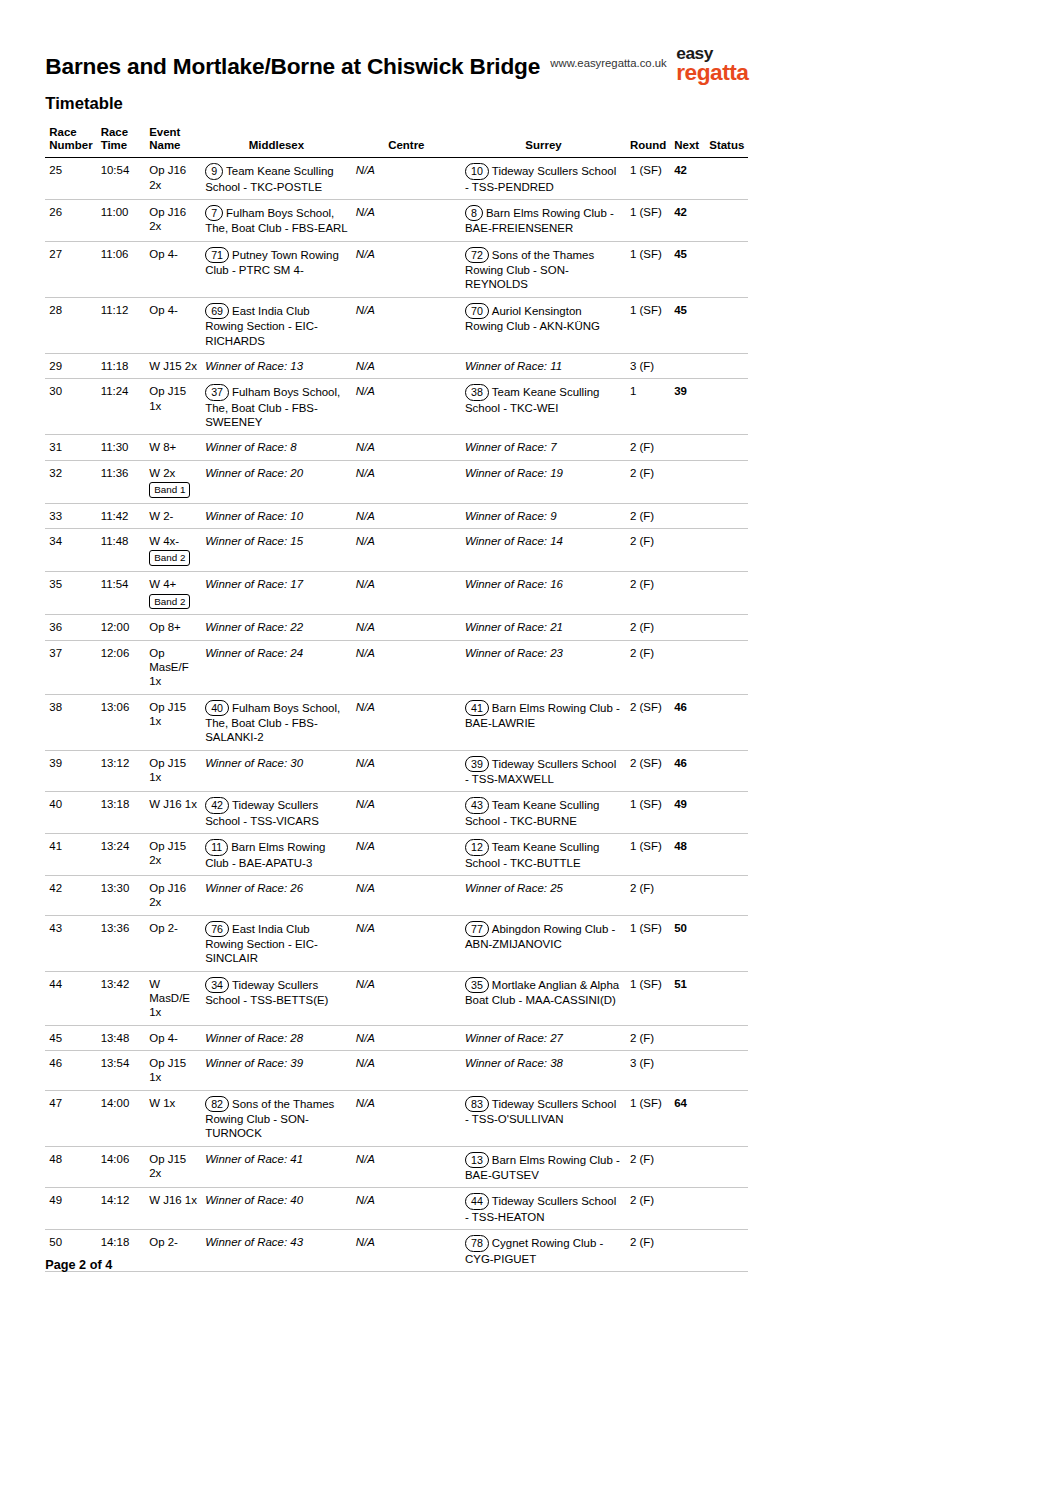www.easyregatta.co.uk easy regatta
Barnes and Mortlake/Borne at Chiswick Bridge
Timetable
| Race Number | Race Time | Event Name | Middlesex | Centre | Surrey | Round | Next | Status |
| --- | --- | --- | --- | --- | --- | --- | --- | --- |
| 25 | 10:54 | Op J16 2x | 9 Team Keane Sculling School - TKC-POSTLE | N/A | 10 Tideway Scullers School - TSS-PENDRED | 1 (SF) | 42 | |
| 26 | 11:00 | Op J16 2x | 7 Fulham Boys School, The, Boat Club - FBS-EARL | N/A | 8 Barn Elms Rowing Club - BAE-FREIENSENER | 1 (SF) | 42 | |
| 27 | 11:06 | Op 4- | 71 Putney Town Rowing Club - PTRC SM 4- | N/A | 72 Sons of the Thames Rowing Club - SON-REYNOLDS | 1 (SF) | 45 | |
| 28 | 11:12 | Op 4- | 69 East India Club Rowing Section - EIC-RICHARDS | N/A | 70 Auriol Kensington Rowing Club - AKN-KÜNG | 1 (SF) | 45 | |
| 29 | 11:18 | W J15 2x | Winner of Race: 13 | N/A | Winner of Race: 11 | 3 (F) | | |
| 30 | 11:24 | Op J15 1x | 37 Fulham Boys School, The, Boat Club - FBS-SWEENEY | N/A | 38 Team Keane Sculling School - TKC-WEI | 1 | 39 | |
| 31 | 11:30 | W 8+ | Winner of Race: 8 | N/A | Winner of Race: 7 | 2 (F) | | |
| 32 | 11:36 | W 2x Band 1 | Winner of Race: 20 | N/A | Winner of Race: 19 | 2 (F) | | |
| 33 | 11:42 | W 2- | Winner of Race: 10 | N/A | Winner of Race: 9 | 2 (F) | | |
| 34 | 11:48 | W 4x- Band 2 | Winner of Race: 15 | N/A | Winner of Race: 14 | 2 (F) | | |
| 35 | 11:54 | W 4+ Band 2 | Winner of Race: 17 | N/A | Winner of Race: 16 | 2 (F) | | |
| 36 | 12:00 | Op 8+ | Winner of Race: 22 | N/A | Winner of Race: 21 | 2 (F) | | |
| 37 | 12:06 | Op MasE/F 1x | Winner of Race: 24 | N/A | Winner of Race: 23 | 2 (F) | | |
| 38 | 13:06 | Op J15 1x | 40 Fulham Boys School, The, Boat Club - FBS-SALANKI-2 | N/A | 41 Barn Elms Rowing Club - BAE-LAWRIE | 2 (SF) | 46 | |
| 39 | 13:12 | Op J15 1x | Winner of Race: 30 | N/A | 39 Tideway Scullers School - TSS-MAXWELL | 2 (SF) | 46 | |
| 40 | 13:18 | W J16 1x | 42 Tideway Scullers School - TSS-VICARS | N/A | 43 Team Keane Sculling School - TKC-BURNE | 1 (SF) | 49 | |
| 41 | 13:24 | Op J15 2x | 11 Barn Elms Rowing Club - BAE-APATU-3 | N/A | 12 Team Keane Sculling School - TKC-BUTTLE | 1 (SF) | 48 | |
| 42 | 13:30 | Op J16 2x | Winner of Race: 26 | N/A | Winner of Race: 25 | 2 (F) | | |
| 43 | 13:36 | Op 2- | 76 East India Club Rowing Section - EIC-SINCLAIR | N/A | 77 Abingdon Rowing Club - ABN-ZMIJANOVIC | 1 (SF) | 50 | |
| 44 | 13:42 | W MasD/E 1x | 34 Tideway Scullers School - TSS-BETTS(E) | N/A | 35 Mortlake Anglian & Alpha Boat Club - MAA-CASSINI(D) | 1 (SF) | 51 | |
| 45 | 13:48 | Op 4- | Winner of Race: 28 | N/A | Winner of Race: 27 | 2 (F) | | |
| 46 | 13:54 | Op J15 1x | Winner of Race: 39 | N/A | Winner of Race: 38 | 3 (F) | | |
| 47 | 14:00 | W 1x | 82 Sons of the Thames Rowing Club - SON-TURNOCK | N/A | 83 Tideway Scullers School - TSS-O'SULLIVAN | 1 (SF) | 64 | |
| 48 | 14:06 | Op J15 2x | Winner of Race: 41 | N/A | 13 Barn Elms Rowing Club - BAE-GUTSEV | 2 (F) | | |
| 49 | 14:12 | W J16 1x | Winner of Race: 40 | N/A | 44 Tideway Scullers School - TSS-HEATON | 2 (F) | | |
| 50 | 14:18 | Op 2- | Winner of Race: 43 | N/A | 78 Cygnet Rowing Club - CYG-PIGUET | 2 (F) | | |
Page 2 of 4